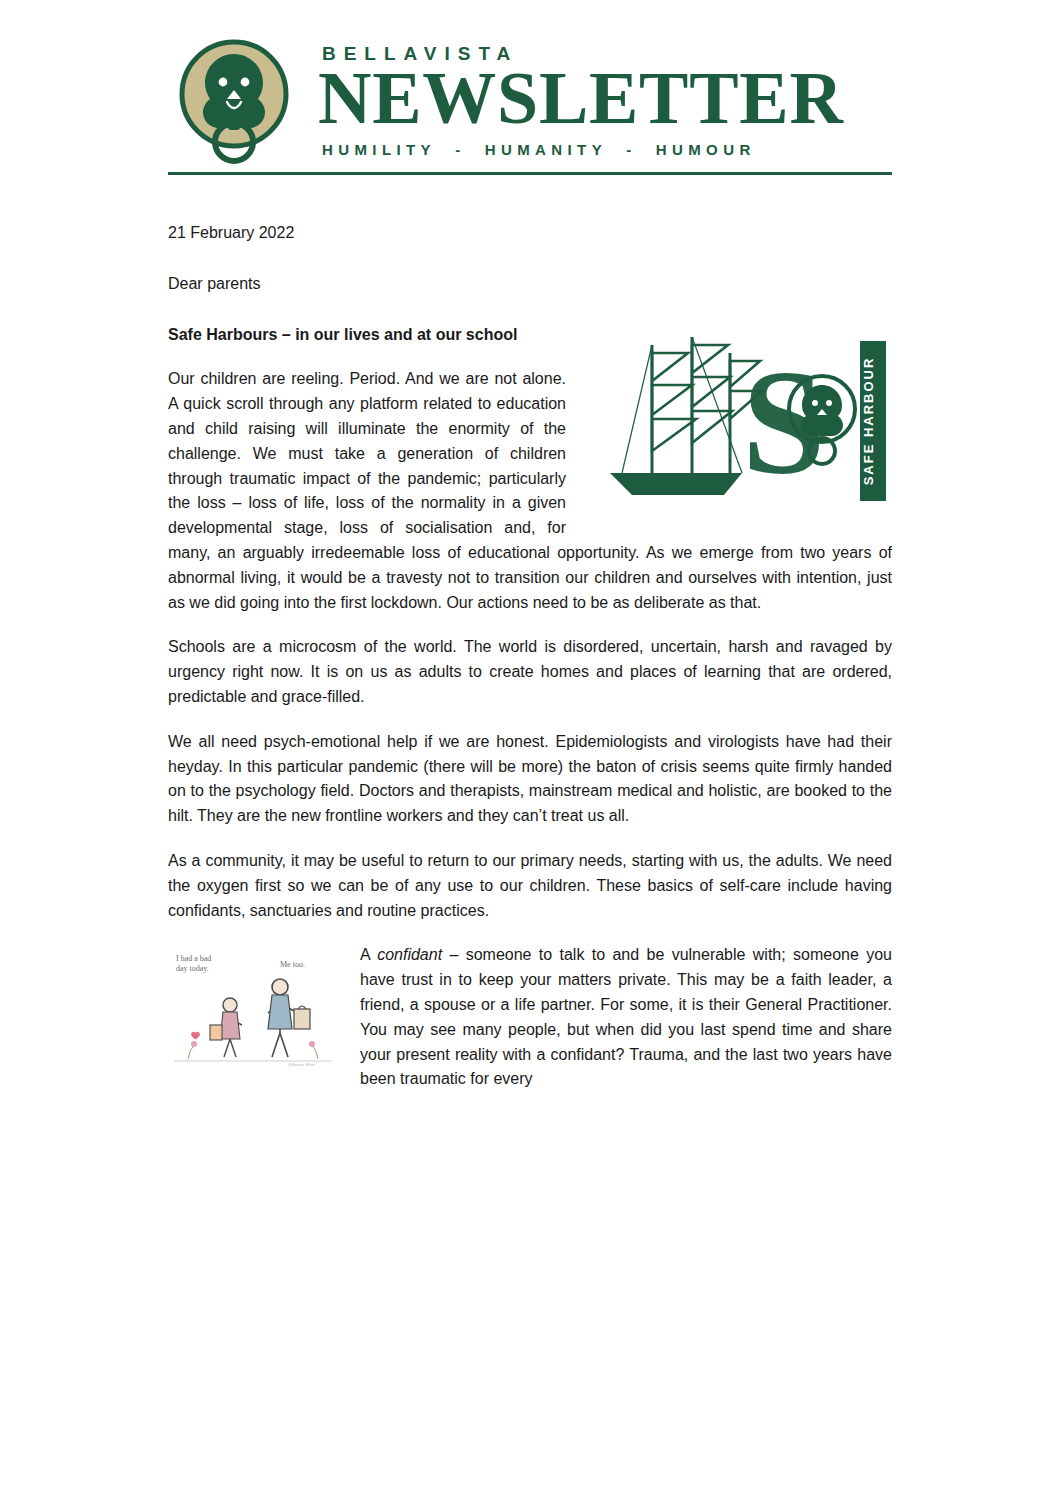BELLAVISTA
NEWSLETTER
HUMILITY - HUMANITY - HUMOUR
21 February 2022
Dear parents
S SAFE HARBOUR
Safe Harbours – in our lives and at our school
Our children are reeling. Period. And we are not alone. A quick scroll through any platform related to education and child raising will illuminate the enormity of the challenge. We must take a generation of children through traumatic impact of the pandemic; particularly the loss – loss of life, loss of the normality in a given developmental stage, loss of socialisation and, for many, an arguably irredeemable loss of educational opportunity. As we emerge from two years of abnormal living, it would be a travesty not to transition our children and ourselves with intention, just as we did going into the first lockdown. Our actions need to be as deliberate as that.
Schools are a microcosm of the world. The world is disordered, uncertain, harsh and ravaged by urgency right now. It is on us as adults to create homes and places of learning that are ordered, predictable and grace-filled.
We all need psych-emotional help if we are honest. Epidemiologists and virologists have had their heyday. In this particular pandemic (there will be more) the baton of crisis seems quite firmly handed on to the psychology field. Doctors and therapists, mainstream medical and holistic, are booked to the hilt. They are the new frontline workers and they can’t treat us all.
As a community, it may be useful to return to our primary needs, starting with us, the adults. We need the oxygen first so we can be of any use to our children. These basics of self-care include having confidants, sanctuaries and routine practices.
I had a bad day today. Me too. @Bianca Elliott
A confidant – someone to talk to and be vulnerable with; someone you have trust in to keep your matters private. This may be a faith leader, a friend, a spouse or a life partner. For some, it is their General Practitioner. You may see many people, but when did you last spend time and share your present reality with a confidant? Trauma, and the last two years have been traumatic for every